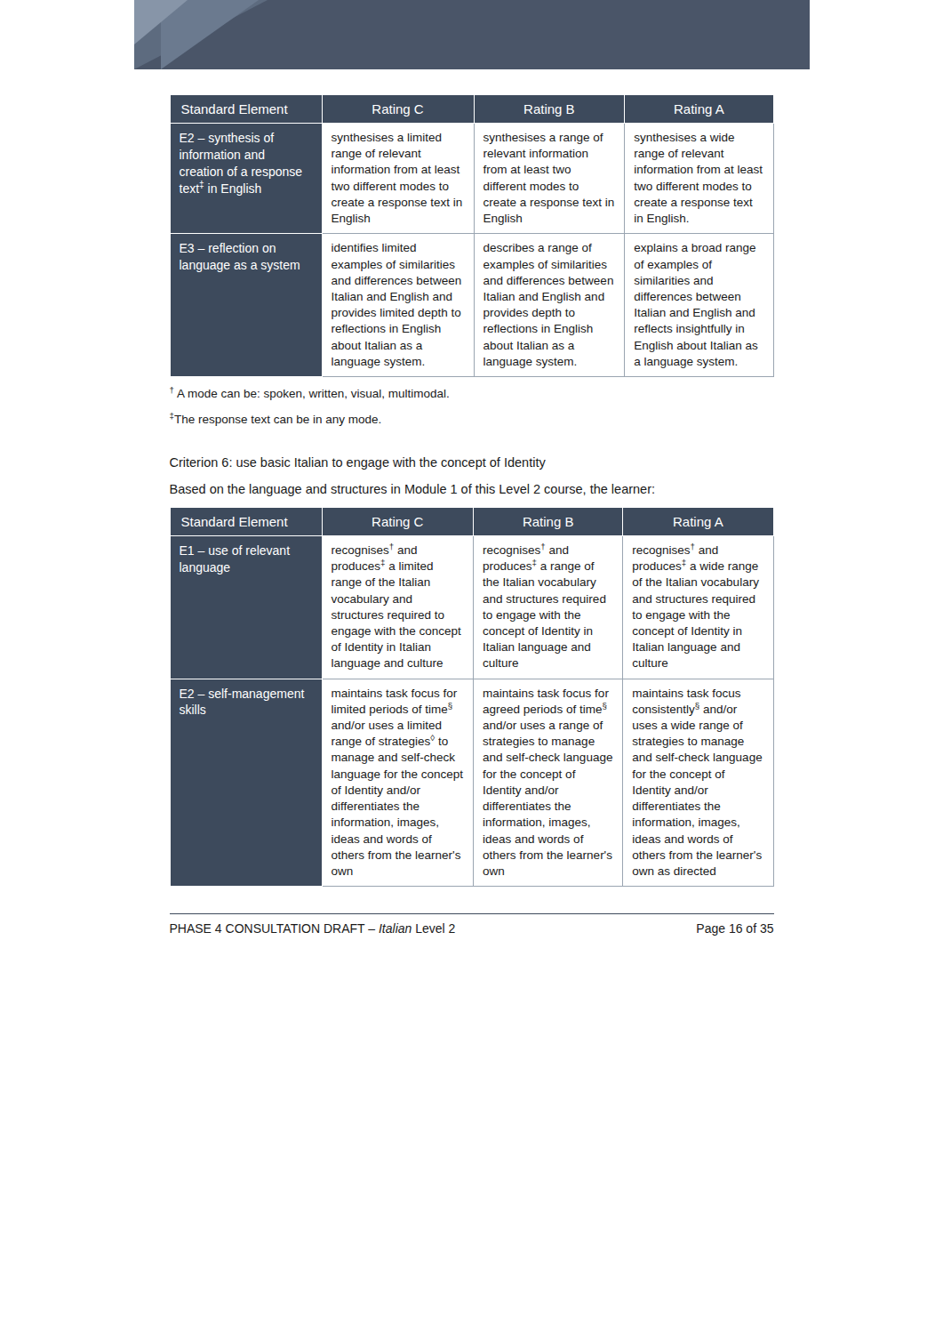| Standard Element | Rating C | Rating B | Rating A |
| --- | --- | --- | --- |
| E2 – synthesis of information and creation of a response text ‡ in English | synthesises a limited range of relevant information from at least two different modes to create a response text in English | synthesises a range of relevant information from at least two different modes to create a response text in English | synthesises a wide range of relevant information from at least two different modes to create a response text in English. |
| E3 – reflection on language as a system | identifies limited examples of similarities and differences between Italian and English and provides limited depth to reflections in English about Italian as a language system. | describes a range of examples of similarities and differences between Italian and English and provides depth to reflections in English about Italian as a language system. | explains a broad range of examples of similarities and differences between Italian and English and reflects insightfully in English about Italian as a language system. |
† A mode can be: spoken, written, visual, multimodal.
‡The response text can be in any mode.
Criterion 6: use basic Italian to engage with the concept of Identity
Based on the language and structures in Module 1 of this Level 2 course, the learner:
| Standard Element | Rating C | Rating B | Rating A |
| --- | --- | --- | --- |
| E1 – use of relevant language | recognises † and produces ‡ a limited range of the Italian vocabulary and structures required to engage with the concept of Identity in Italian language and culture | recognises † and produces ‡ a range of the Italian vocabulary and structures required to engage with the concept of Identity in Italian language and culture | recognises † and produces ‡ a wide range of the Italian vocabulary and structures required to engage with the concept of Identity in Italian language and culture |
| E2 – self-management skills | maintains task focus for limited periods of time § and/or uses a limited range of strategies ◊ to manage and self-check language for the concept of Identity and/or differentiates the information, images, ideas and words of others from the learner's own | maintains task focus for agreed periods of time § and/or uses a range of strategies to manage and self-check language for the concept of Identity and/or differentiates the information, images, ideas and words of others from the learner's own | maintains task focus consistently § and/or uses a wide range of strategies to manage and self-check language for the concept of Identity and/or differentiates the information, images, ideas and words of others from the learner's own as directed |
PHASE 4 CONSULTATION DRAFT – Italian Level 2 Page 16 of 35